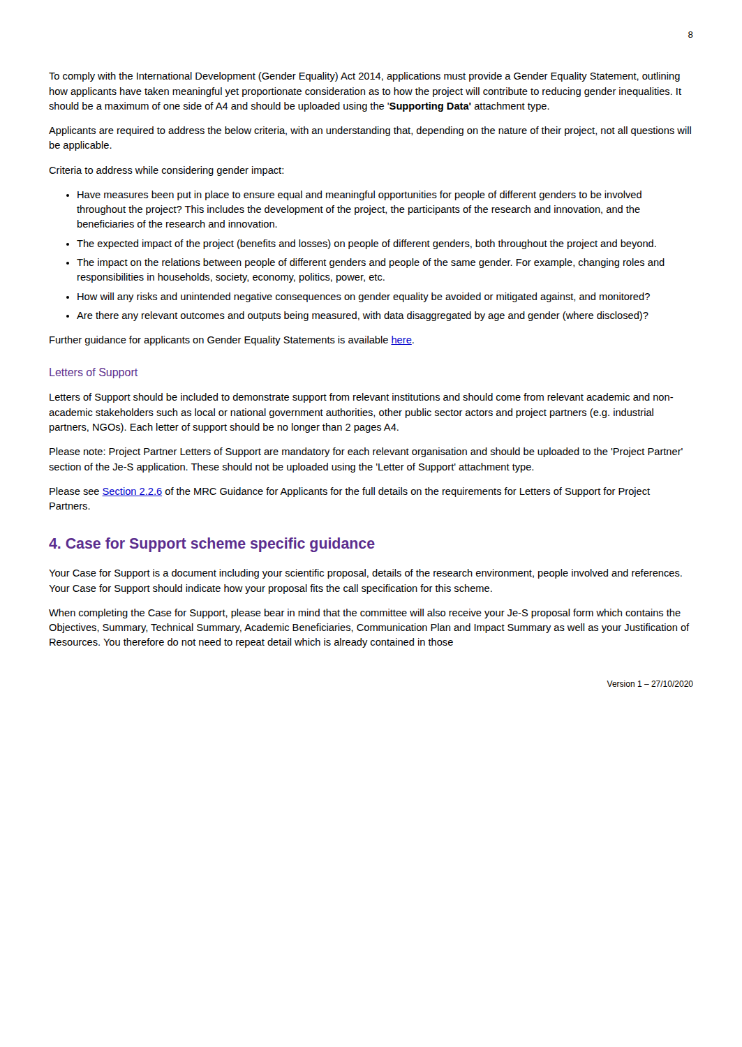8
To comply with the International Development (Gender Equality) Act 2014, applications must provide a Gender Equality Statement, outlining how applicants have taken meaningful yet proportionate consideration as to how the project will contribute to reducing gender inequalities. It should be a maximum of one side of A4 and should be uploaded using the 'Supporting Data' attachment type.
Applicants are required to address the below criteria, with an understanding that, depending on the nature of their project, not all questions will be applicable.
Criteria to address while considering gender impact:
Have measures been put in place to ensure equal and meaningful opportunities for people of different genders to be involved throughout the project? This includes the development of the project, the participants of the research and innovation, and the beneficiaries of the research and innovation.
The expected impact of the project (benefits and losses) on people of different genders, both throughout the project and beyond.
The impact on the relations between people of different genders and people of the same gender. For example, changing roles and responsibilities in households, society, economy, politics, power, etc.
How will any risks and unintended negative consequences on gender equality be avoided or mitigated against, and monitored?
Are there any relevant outcomes and outputs being measured, with data disaggregated by age and gender (where disclosed)?
Further guidance for applicants on Gender Equality Statements is available here.
Letters of Support
Letters of Support should be included to demonstrate support from relevant institutions and should come from relevant academic and non-academic stakeholders such as local or national government authorities, other public sector actors and project partners (e.g. industrial partners, NGOs). Each letter of support should be no longer than 2 pages A4.
Please note: Project Partner Letters of Support are mandatory for each relevant organisation and should be uploaded to the 'Project Partner' section of the Je-S application. These should not be uploaded using the 'Letter of Support' attachment type.
Please see Section 2.2.6 of the MRC Guidance for Applicants for the full details on the requirements for Letters of Support for Project Partners.
4. Case for Support scheme specific guidance
Your Case for Support is a document including your scientific proposal, details of the research environment, people involved and references. Your Case for Support should indicate how your proposal fits the call specification for this scheme.
When completing the Case for Support, please bear in mind that the committee will also receive your Je-S proposal form which contains the Objectives, Summary, Technical Summary, Academic Beneficiaries, Communication Plan and Impact Summary as well as your Justification of Resources. You therefore do not need to repeat detail which is already contained in those
Version 1 – 27/10/2020